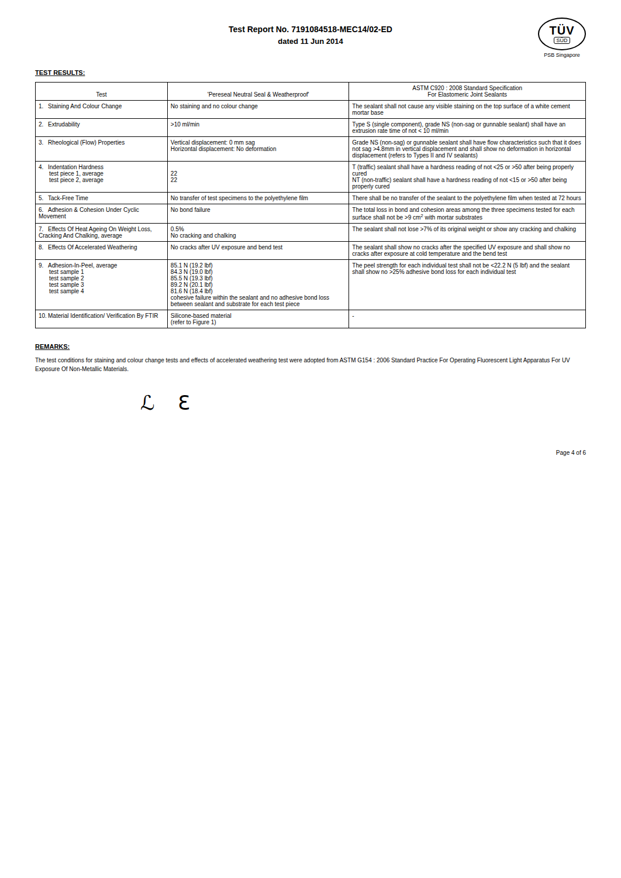TÜV SÜD
PSB Singapore
Test Report No. 7191084518-MEC14/02-ED
dated 11 Jun 2014
TEST RESULTS:
| Test | 'Pereseal Neutral Seal & Weatherproof' | ASTM C920 : 2008 Standard Specification For Elastomeric Joint Sealants |
| --- | --- | --- |
| 1. Staining And Colour Change | No staining and no colour change | The sealant shall not cause any visible staining on the top surface of a white cement mortar base |
| 2. Extrudability | >10 ml/min | Type S (single component), grade NS (non-sag or gunnable sealant) shall have an extrusion rate time of not < 10 ml/min |
| 3. Rheological (Flow) Properties | Vertical displacement: 0 mm sag Horizontal displacement: No deformation | Grade NS (non-sag) or gunnable sealant shall have flow characteristics such that it does not sag >4.8mm in vertical displacement and shall show no deformation in horizontal displacement (refers to Types II and IV sealants) |
| 4. Indentation Hardness test piece 1, average test piece 2, average | 22 22 | T (traffic) sealant shall have a hardness reading of not <25 or >50 after being properly cured NT (non-traffic) sealant shall have a hardness reading of not <15 or >50 after being properly cured |
| 5. Tack-Free Time | No transfer of test specimens to the polyethylene film | There shall be no transfer of the sealant to the polyethylene film when tested at 72 hours |
| 6. Adhesion & Cohesion Under Cyclic Movement | No bond failure | The total loss in bond and cohesion areas among the three specimens tested for each surface shall not be >9 cm 2 with mortar substrates |
| 7. Effects Of Heat Ageing On Weight Loss, Cracking And Chalking, average | 0.5% No cracking and chalking | The sealant shall not lose >7% of its original weight or show any cracking and chalking |
| 8. Effects Of Accelerated Weathering | No cracks after UV exposure and bend test | The sealant shall show no cracks after the specified UV exposure and shall show no cracks after exposure at cold temperature and the bend test |
| 9. Adhesion-In-Peel, average test sample 1 test sample 2 test sample 3 test sample 4 | 85.1 N (19.2 lbf) 84.3 N (19.0 lbf) 85.5 N (19.3 lbf) 89.2 N (20.1 lbf) 81.6 N (18.4 lbf) cohesive failure within the sealant and no adhesive bond loss between sealant and substrate for each test piece | The peel strength for each individual test shall not be <22.2 N (5 lbf) and the sealant shall show no >25% adhesive bond loss for each individual test |
| 10. Material Identification/ Verification By FTIR | Silicone-based material (refer to Figure 1) | - |
REMARKS:
The test conditions for staining and colour change tests and effects of accelerated weathering test were adopted from ASTM G154 : 2006 Standard Practice For Operating Fluorescent Light Apparatus For UV Exposure Of Non-Metallic Materials.
ℒℇ
Page 4 of 6